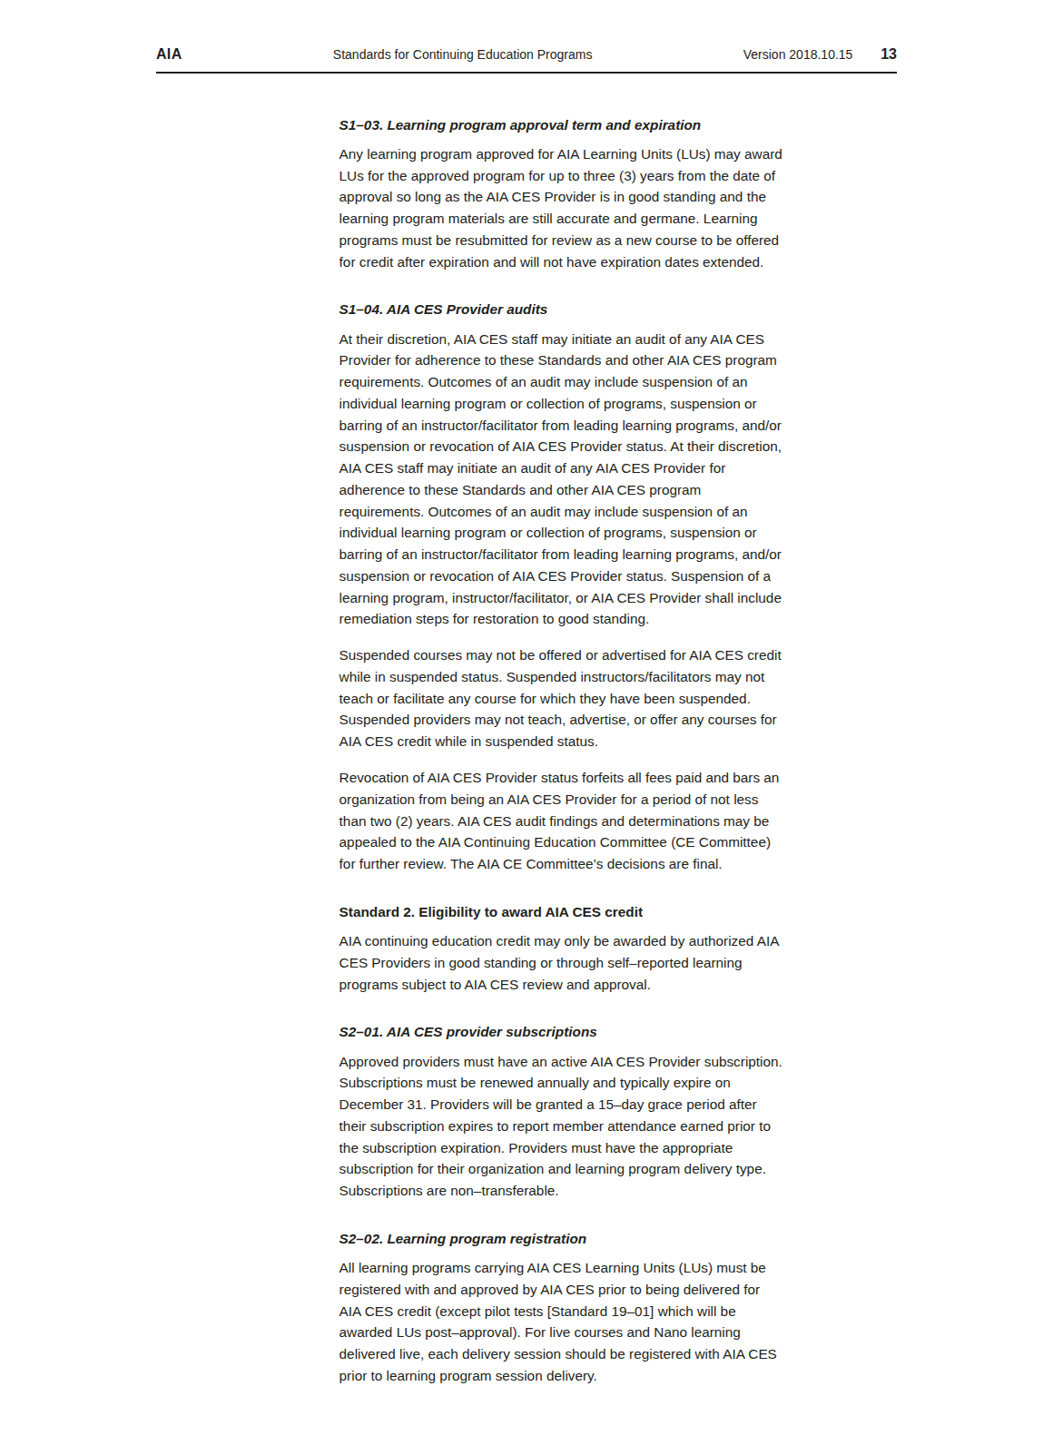AIA
Standards for Continuing Education Programs
Version 2018.10.15
13
S1–03. Learning program approval term and expiration
Any learning program approved for AIA Learning Units (LUs) may award LUs for the approved program for up to three (3) years from the date of approval so long as the AIA CES Provider is in good standing and the learning program materials are still accurate and germane. Learning programs must be resubmitted for review as a new course to be offered for credit after expiration and will not have expiration dates extended.
S1–04. AIA CES Provider audits
At their discretion, AIA CES staff may initiate an audit of any AIA CES Provider for adherence to these Standards and other AIA CES program requirements. Outcomes of an audit may include suspension of an individual learning program or collection of programs, suspension or barring of an instructor/facilitator from leading learning programs, and/or suspension or revocation of AIA CES Provider status. At their discretion, AIA CES staff may initiate an audit of any AIA CES Provider for adherence to these Standards and other AIA CES program requirements. Outcomes of an audit may include suspension of an individual learning program or collection of programs, suspension or barring of an instructor/facilitator from leading learning programs, and/or suspension or revocation of AIA CES Provider status. Suspension of a learning program, instructor/facilitator, or AIA CES Provider shall include remediation steps for restoration to good standing.
Suspended courses may not be offered or advertised for AIA CES credit while in suspended status. Suspended instructors/facilitators may not teach or facilitate any course for which they have been suspended. Suspended providers may not teach, advertise, or offer any courses for AIA CES credit while in suspended status.
Revocation of AIA CES Provider status forfeits all fees paid and bars an organization from being an AIA CES Provider for a period of not less than two (2) years. AIA CES audit findings and determinations may be appealed to the AIA Continuing Education Committee (CE Committee) for further review. The AIA CE Committee’s decisions are final.
Standard 2. Eligibility to award AIA CES credit
AIA continuing education credit may only be awarded by authorized AIA CES Providers in good standing or through self–reported learning programs subject to AIA CES review and approval.
S2–01. AIA CES provider subscriptions
Approved providers must have an active AIA CES Provider subscription. Subscriptions must be renewed annually and typically expire on December 31. Providers will be granted a 15–day grace period after their subscription expires to report member attendance earned prior to the subscription expiration. Providers must have the appropriate subscription for their organization and learning program delivery type. Subscriptions are non–transferable.
S2–02. Learning program registration
All learning programs carrying AIA CES Learning Units (LUs) must be registered with and approved by AIA CES prior to being delivered for AIA CES credit (except pilot tests [Standard 19–01] which will be awarded LUs post–approval). For live courses and Nano learning delivered live, each delivery session should be registered with AIA CES prior to learning program session delivery.